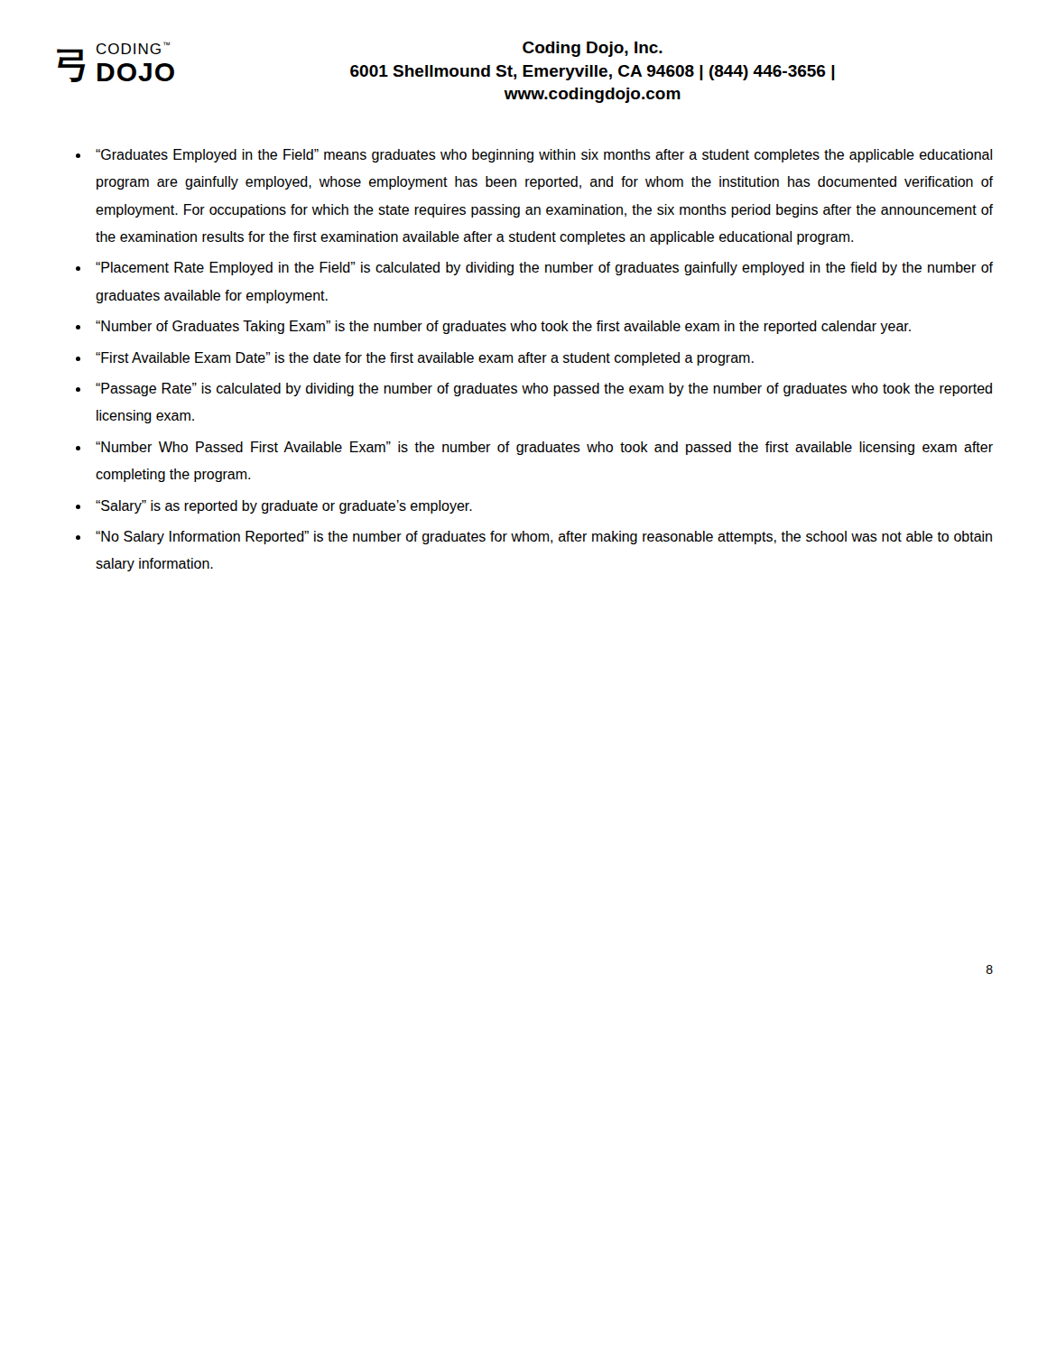弓 CODING™
DOJO
Coding Dojo, Inc. 6001 Shellmound St, Emeryville, CA 94608 | (844) 446-3656 | www.codingdojo.com
“Graduates Employed in the Field” means graduates who beginning within six months after a student completes the applicable educational program are gainfully employed, whose employment has been reported, and for whom the institution has documented verification of employment. For occupations for which the state requires passing an examination, the six months period begins after the announcement of the examination results for the first examination available after a student completes an applicable educational program.
“Placement Rate Employed in the Field” is calculated by dividing the number of graduates gainfully employed in the field by the number of graduates available for employment.
“Number of Graduates Taking Exam” is the number of graduates who took the first available exam in the reported calendar year.
“First Available Exam Date” is the date for the first available exam after a student completed a program.
“Passage Rate” is calculated by dividing the number of graduates who passed the exam by the number of graduates who took the reported licensing exam.
“Number Who Passed First Available Exam” is the number of graduates who took and passed the first available licensing exam after completing the program.
“Salary” is as reported by graduate or graduate’s employer.
“No Salary Information Reported” is the number of graduates for whom, after making reasonable attempts, the school was not able to obtain salary information.
8